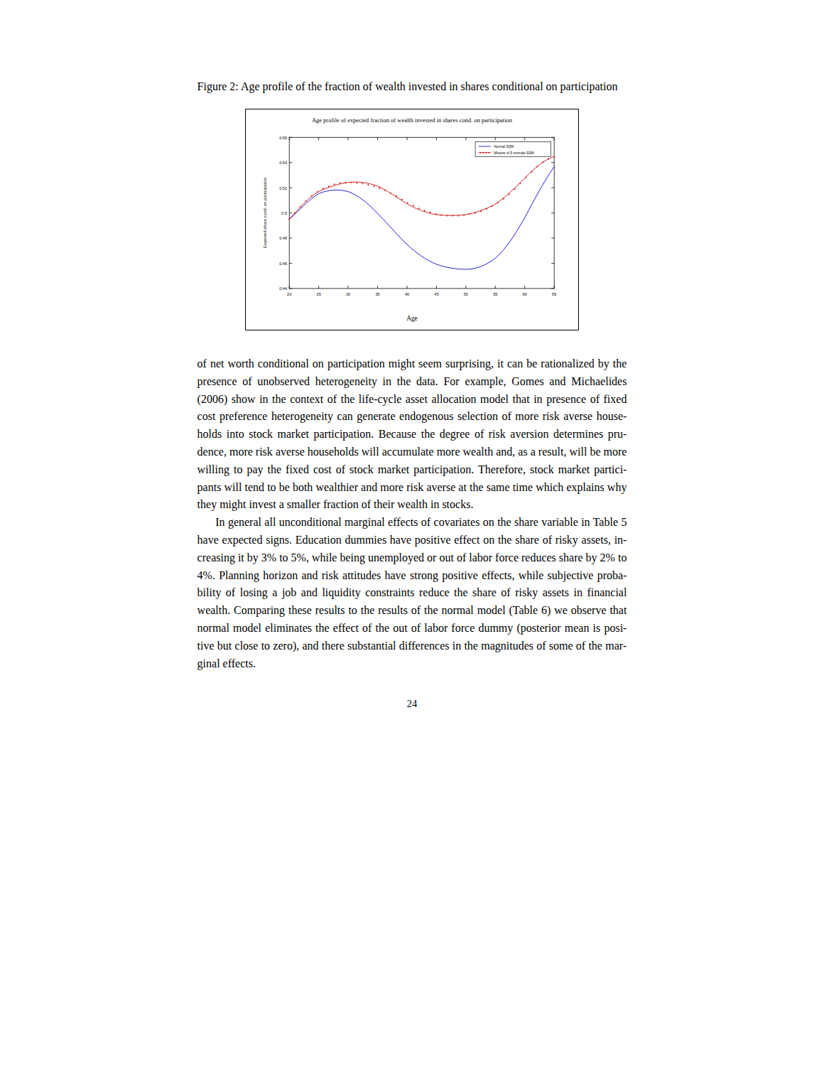Figure 2: Age profile of the fraction of wealth invested in shares conditional on participation
Age profile of expected fraction of wealth invested in shares cond. on participation
0.56 0.54 0.52 0.5 0.48 0.46 0.44 20 25 30 35 40 45 50 55 60 65 Expected share cond. on participation Normal SSM Mixture of 5 normals SSM
Age
of net worth conditional on participation might seem surprising, it can be rationalized by the presence of unobserved heterogeneity in the data. For example, Gomes and Michaelides (2006) show in the context of the life-cycle asset allocation model that in presence of fixed cost preference heterogeneity can generate endogenous selection of more risk averse households into stock market participation. Because the degree of risk aversion determines prudence, more risk averse households will accumulate more wealth and, as a result, will be more willing to pay the fixed cost of stock market participation. Therefore, stock market participants will tend to be both wealthier and more risk averse at the same time which explains why they might invest a smaller fraction of their wealth in stocks.
In general all unconditional marginal effects of covariates on the share variable in Table 5 have expected signs. Education dummies have positive effect on the share of risky assets, increasing it by 3% to 5%, while being unemployed or out of labor force reduces share by 2% to 4%. Planning horizon and risk attitudes have strong positive effects, while subjective probability of losing a job and liquidity constraints reduce the share of risky assets in financial wealth. Comparing these results to the results of the normal model (Table 6) we observe that normal model eliminates the effect of the out of labor force dummy (posterior mean is positive but close to zero), and there substantial differences in the magnitudes of some of the marginal effects.
24